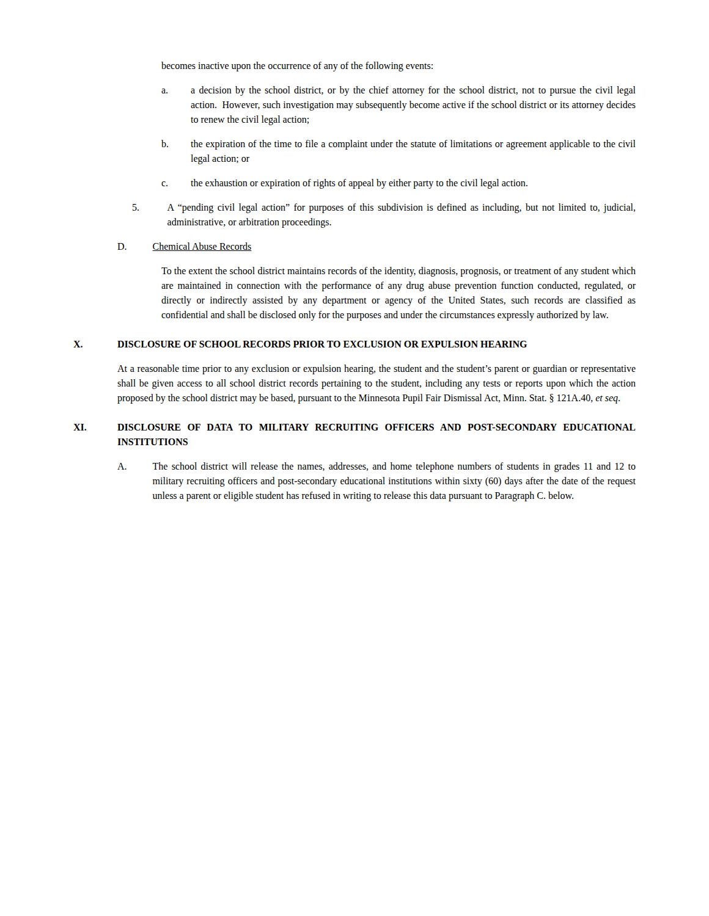becomes inactive upon the occurrence of any of the following events:
a.
a decision by the school district, or by the chief attorney for the school district, not to pursue the civil legal action. However, such investigation may subsequently become active if the school district or its attorney decides to renew the civil legal action;
b.
the expiration of the time to file a complaint under the statute of limitations or agreement applicable to the civil legal action; or
c.
the exhaustion or expiration of rights of appeal by either party to the civil legal action.
5.
A “pending civil legal action” for purposes of this subdivision is defined as including, but not limited to, judicial, administrative, or arbitration proceedings.
D.
Chemical Abuse Records
To the extent the school district maintains records of the identity, diagnosis, prognosis, or treatment of any student which are maintained in connection with the performance of any drug abuse prevention function conducted, regulated, or directly or indirectly assisted by any department or agency of the United States, such records are classified as confidential and shall be disclosed only for the purposes and under the circumstances expressly authorized by law.
X.
Disclosure of School Records Prior to Exclusion or Expulsion Hearing
At a reasonable time prior to any exclusion or expulsion hearing, the student and the student’s parent or guardian or representative shall be given access to all school district records pertaining to the student, including any tests or reports upon which the action proposed by the school district may be based, pursuant to the Minnesota Pupil Fair Dismissal Act, Minn. Stat. § 121A.40, et seq.
XI.
Disclosure of Data to Military Recruiting Officers and Post-Secondary Educational Institutions
A.
The school district will release the names, addresses, and home telephone numbers of students in grades 11 and 12 to military recruiting officers and post-secondary educational institutions within sixty (60) days after the date of the request unless a parent or eligible student has refused in writing to release this data pursuant to Paragraph C. below.